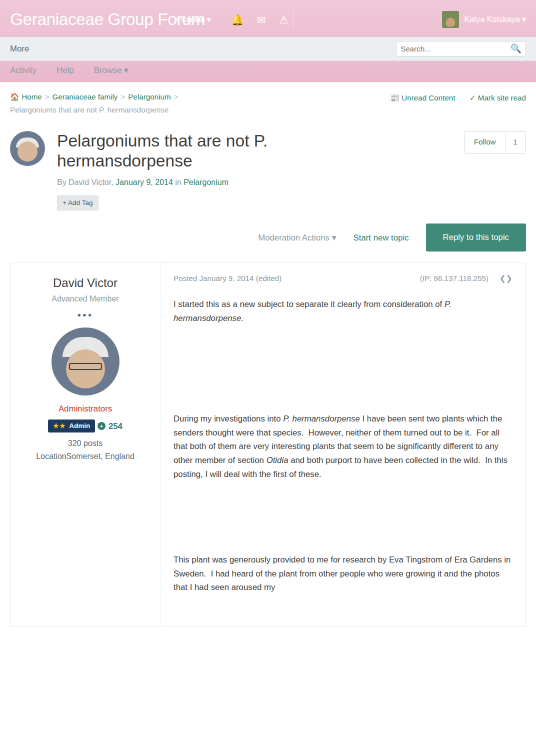Geraniaceae Group Forum
+ Create ▾
🔔 ✉ ⚠
Katya Kotskaya ▾
More 🔍
Activity Help Browse ▾
🏠 Home>Geraniaceae family>Pelargonium> Pelargoniums that are not P. hermansdorpense
📰 Unread Content ✓ Mark site read
Pelargoniums that are not P. hermansdorpense
By David Victor, January 9, 2014 in Pelargonium
+ Add Tag
Follow 1
Moderation Actions ▾ Start new topic Reply to this topic
David Victor
Advanced Member
●●●
Administrators
★★ Admin
+ 254
320 posts
LocationSomerset, England
Posted January 9, 2014 (edited) (IP: 86.137.118.255) ❮❯
I started this as a new subject to separate it clearly from consideration of P. hermansdorpense.
During my investigations into P. hermansdorpense I have been sent two plants which the senders thought were that species. However, neither of them turned out to be it. For all that both of them are very interesting plants that seem to be significantly different to any other member of section Otidia and both purport to have been collected in the wild. In this posting, I will deal with the first of these.
This plant was generously provided to me for research by Eva Tingstrom of Era Gardens in Sweden. I had heard of the plant from other people who were growing it and the photos that I had seen aroused my